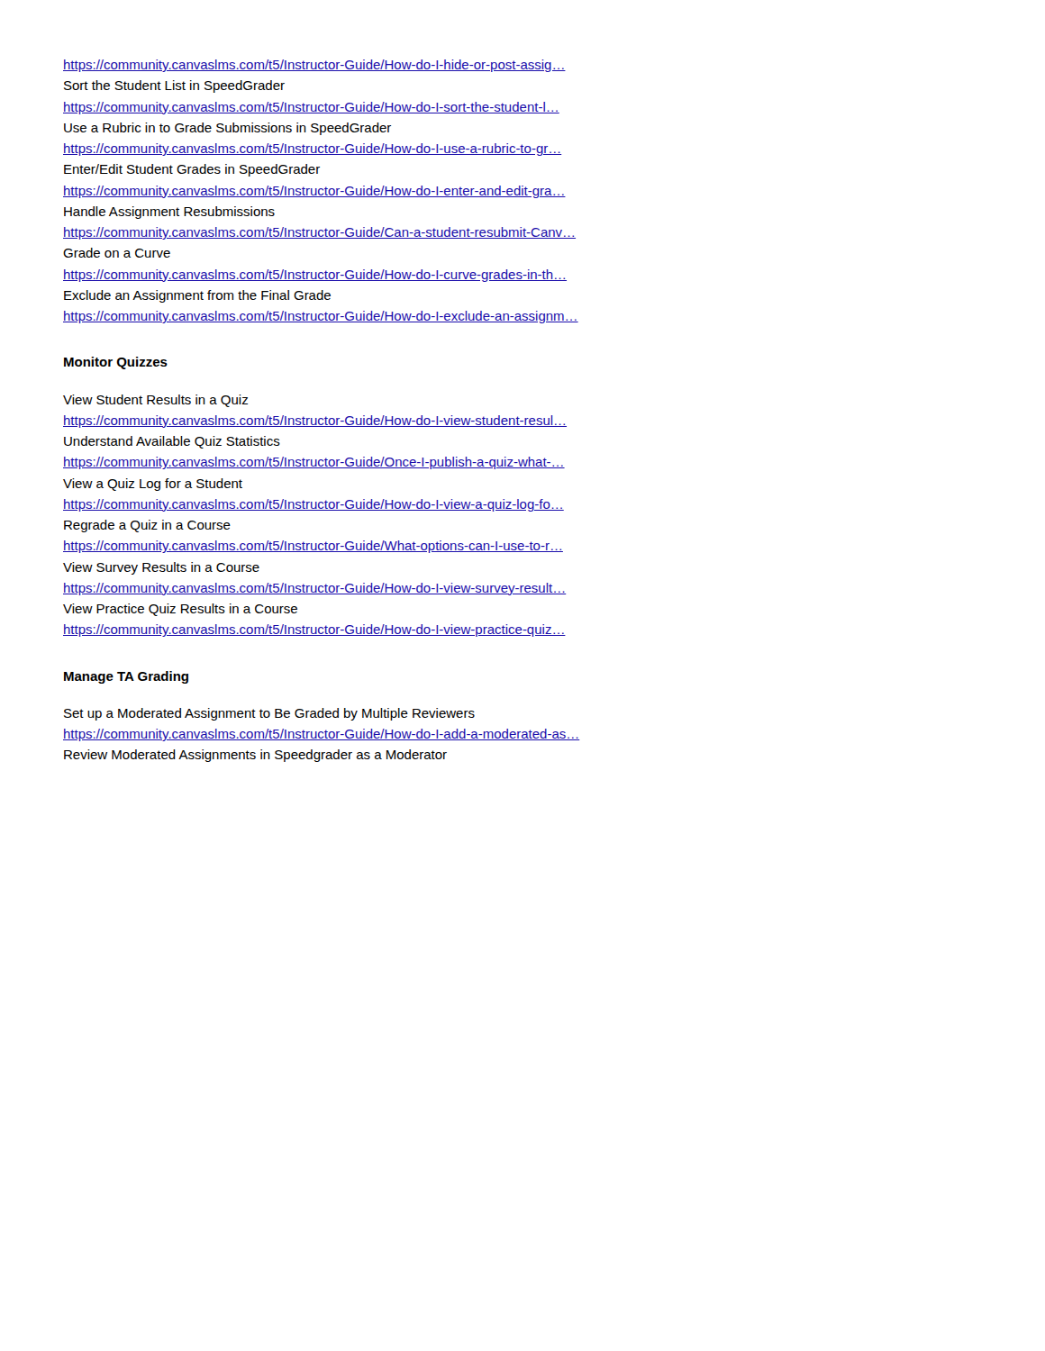https://community.canvaslms.com/t5/Instructor-Guide/How-do-I-hide-or-post-assig…
Sort the Student List in SpeedGrader
https://community.canvaslms.com/t5/Instructor-Guide/How-do-I-sort-the-student-l…
Use a Rubric in to Grade Submissions in SpeedGrader
https://community.canvaslms.com/t5/Instructor-Guide/How-do-I-use-a-rubric-to-gr…
Enter/Edit Student Grades in SpeedGrader
https://community.canvaslms.com/t5/Instructor-Guide/How-do-I-enter-and-edit-gra…
Handle Assignment Resubmissions
https://community.canvaslms.com/t5/Instructor-Guide/Can-a-student-resubmit-Canv…
Grade on a Curve
https://community.canvaslms.com/t5/Instructor-Guide/How-do-I-curve-grades-in-th…
Exclude an Assignment from the Final Grade
https://community.canvaslms.com/t5/Instructor-Guide/How-do-I-exclude-an-assignm…
Monitor Quizzes
View Student Results in a Quiz
https://community.canvaslms.com/t5/Instructor-Guide/How-do-I-view-student-resul…
Understand Available Quiz Statistics
https://community.canvaslms.com/t5/Instructor-Guide/Once-I-publish-a-quiz-what-…
View a Quiz Log for a Student
https://community.canvaslms.com/t5/Instructor-Guide/How-do-I-view-a-quiz-log-fo…
Regrade a Quiz in a Course
https://community.canvaslms.com/t5/Instructor-Guide/What-options-can-I-use-to-r…
View Survey Results in a Course
https://community.canvaslms.com/t5/Instructor-Guide/How-do-I-view-survey-result…
View Practice Quiz Results in a Course
https://community.canvaslms.com/t5/Instructor-Guide/How-do-I-view-practice-quiz…
Manage TA Grading
Set up a Moderated Assignment to Be Graded by Multiple Reviewers
https://community.canvaslms.com/t5/Instructor-Guide/How-do-I-add-a-moderated-as…
Review Moderated Assignments in Speedgrader as a Moderator